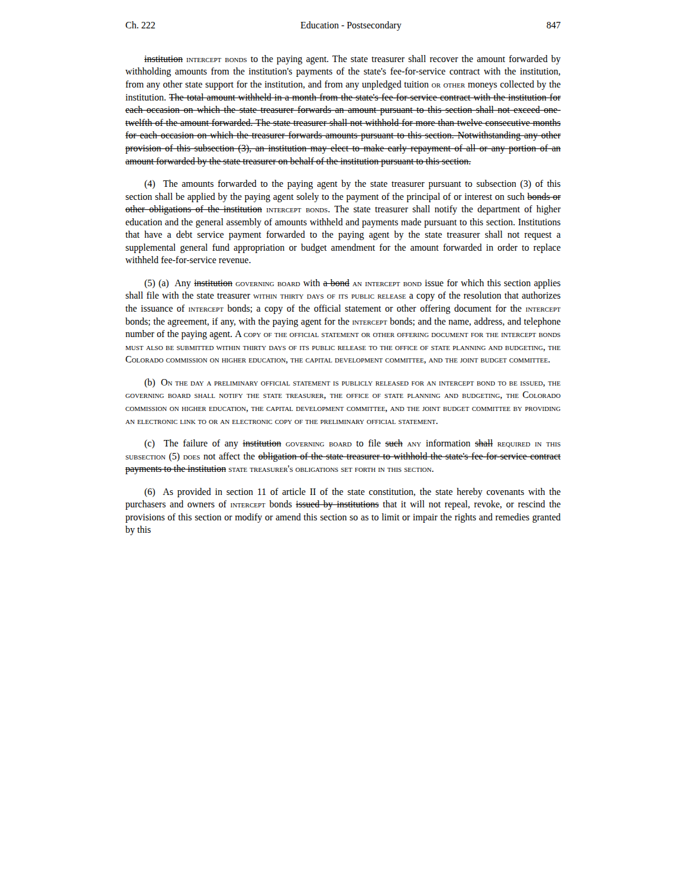Ch. 222 Education - Postsecondary 847
institution intercept bonds to the paying agent. The state treasurer shall recover the amount forwarded by withholding amounts from the institution's payments of the state's fee-for-service contract with the institution, from any other state support for the institution, and from any unpledged tuition or other moneys collected by the institution. The total amount withheld in a month from the state's fee-for-service contract with the institution for each occasion on which the state treasurer forwards an amount pursuant to this section shall not exceed one-twelfth of the amount forwarded. The state treasurer shall not withhold for more than twelve consecutive months for each occasion on which the treasurer forwards amounts pursuant to this section. Notwithstanding any other provision of this subsection (3), an institution may elect to make early repayment of all or any portion of an amount forwarded by the state treasurer on behalf of the institution pursuant to this section.
(4) The amounts forwarded to the paying agent by the state treasurer pursuant to subsection (3) of this section shall be applied by the paying agent solely to the payment of the principal of or interest on such bonds or other obligations of the institution intercept bonds. The state treasurer shall notify the department of higher education and the general assembly of amounts withheld and payments made pursuant to this section. Institutions that have a debt service payment forwarded to the paying agent by the state treasurer shall not request a supplemental general fund appropriation or budget amendment for the amount forwarded in order to replace withheld fee-for-service revenue.
(5) (a) Any institution governing board with a bond an intercept bond issue for which this section applies shall file with the state treasurer within thirty days of its public release a copy of the resolution that authorizes the issuance of intercept bonds; a copy of the official statement or other offering document for the intercept bonds; the agreement, if any, with the paying agent for the intercept bonds; and the name, address, and telephone number of the paying agent. A copy of the official statement or other offering document for the intercept bonds must also be submitted within thirty days of its public release to the office of state planning and budgeting, the Colorado commission on higher education, the capital development committee, and the joint budget committee.
(b) On the day a preliminary official statement is publicly released for an intercept bond to be issued, the governing board shall notify the state treasurer, the office of state planning and budgeting, the Colorado commission on higher education, the capital development committee, and the joint budget committee by providing an electronic link to or an electronic copy of the preliminary official statement.
(c) The failure of any institution governing board to file such any information shall required in this subsection (5) does not affect the obligation of the state treasurer to withhold the state's fee-for-service contract payments to the institution state treasurer's obligations set forth in this section.
(6) As provided in section 11 of article II of the state constitution, the state hereby covenants with the purchasers and owners of intercept bonds issued by institutions that it will not repeal, revoke, or rescind the provisions of this section or modify or amend this section so as to limit or impair the rights and remedies granted by this